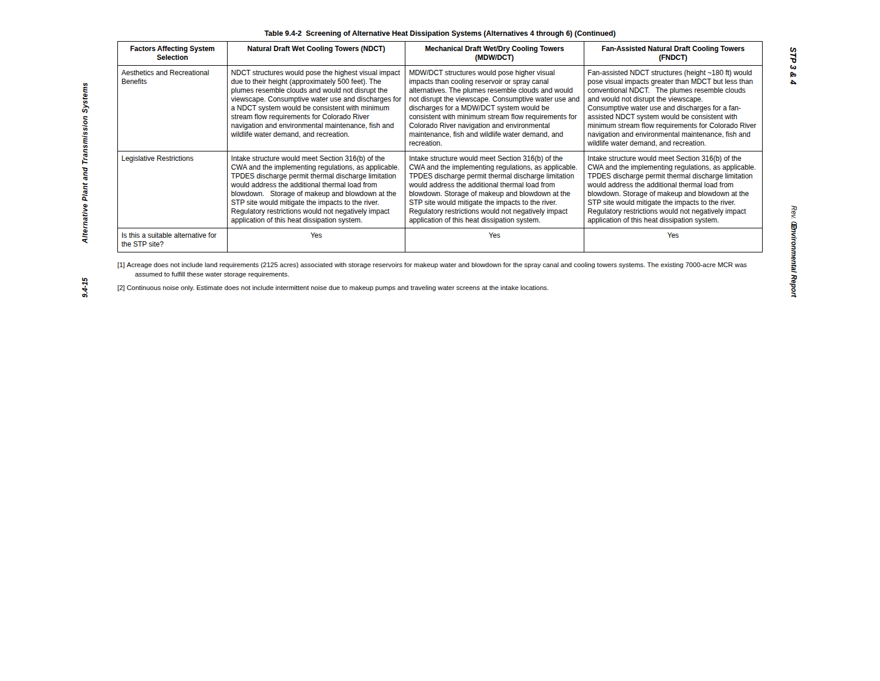Alternative Plant and Transmission Systems
STP 3 & 4
Rev. 02
Environmental Report
9.4-15
Table 9.4-2 Screening of Alternative Heat Dissipation Systems (Alternatives 4 through 6) (Continued)
| Factors Affecting System Selection | Natural Draft Wet Cooling Towers (NDCT) | Mechanical Draft Wet/Dry Cooling Towers (MDW/DCT) | Fan-Assisted Natural Draft Cooling Towers (FNDCT) |
| --- | --- | --- | --- |
| Aesthetics and Recreational Benefits | NDCT structures would pose the highest visual impact due to their height (approximately 500 feet). The plumes resemble clouds and would not disrupt the viewscape. Consumptive water use and discharges for a NDCT system would be consistent with minimum stream flow requirements for Colorado River navigation and environmental maintenance, fish and wildlife water demand, and recreation. | MDW/DCT structures would pose higher visual impacts than cooling reservoir or spray canal alternatives. The plumes resemble clouds and would not disrupt the viewscape. Consumptive water use and discharges for a MDW/DCT system would be consistent with minimum stream flow requirements for Colorado River navigation and environmental maintenance, fish and wildlife water demand, and recreation. | Fan-assisted NDCT structures (height ~180 ft) would pose visual impacts greater than MDCT but less than conventional NDCT. The plumes resemble clouds and would not disrupt the viewscape. Consumptive water use and discharges for a fan-assisted NDCT system would be consistent with minimum stream flow requirements for Colorado River navigation and environmental maintenance, fish and wildlife water demand, and recreation. |
| Legislative Restrictions | Intake structure would meet Section 316(b) of the CWA and the implementing regulations, as applicable. TPDES discharge permit thermal discharge limitation would address the additional thermal load from blowdown. Storage of makeup and blowdown at the STP site would mitigate the impacts to the river. Regulatory restrictions would not negatively impact application of this heat dissipation system. | Intake structure would meet Section 316(b) of the CWA and the implementing regulations, as applicable. TPDES discharge permit thermal discharge limitation would address the additional thermal load from blowdown. Storage of makeup and blowdown at the STP site would mitigate the impacts to the river. Regulatory restrictions would not negatively impact application of this heat dissipation system. | Intake structure would meet Section 316(b) of the CWA and the implementing regulations, as applicable. TPDES discharge permit thermal discharge limitation would address the additional thermal load from blowdown. Storage of makeup and blowdown at the STP site would mitigate the impacts to the river. Regulatory restrictions would not negatively impact application of this heat dissipation system. |
| Is this a suitable alternative for the STP site? | Yes | Yes | Yes |
[1] Acreage does not include land requirements (2125 acres) associated with storage reservoirs for makeup water and blowdown for the spray canal and cooling towers systems. The existing 7000-acre MCR was assumed to fulfill these water storage requirements.
[2] Continuous noise only. Estimate does not include intermittent noise due to makeup pumps and traveling water screens at the intake locations.